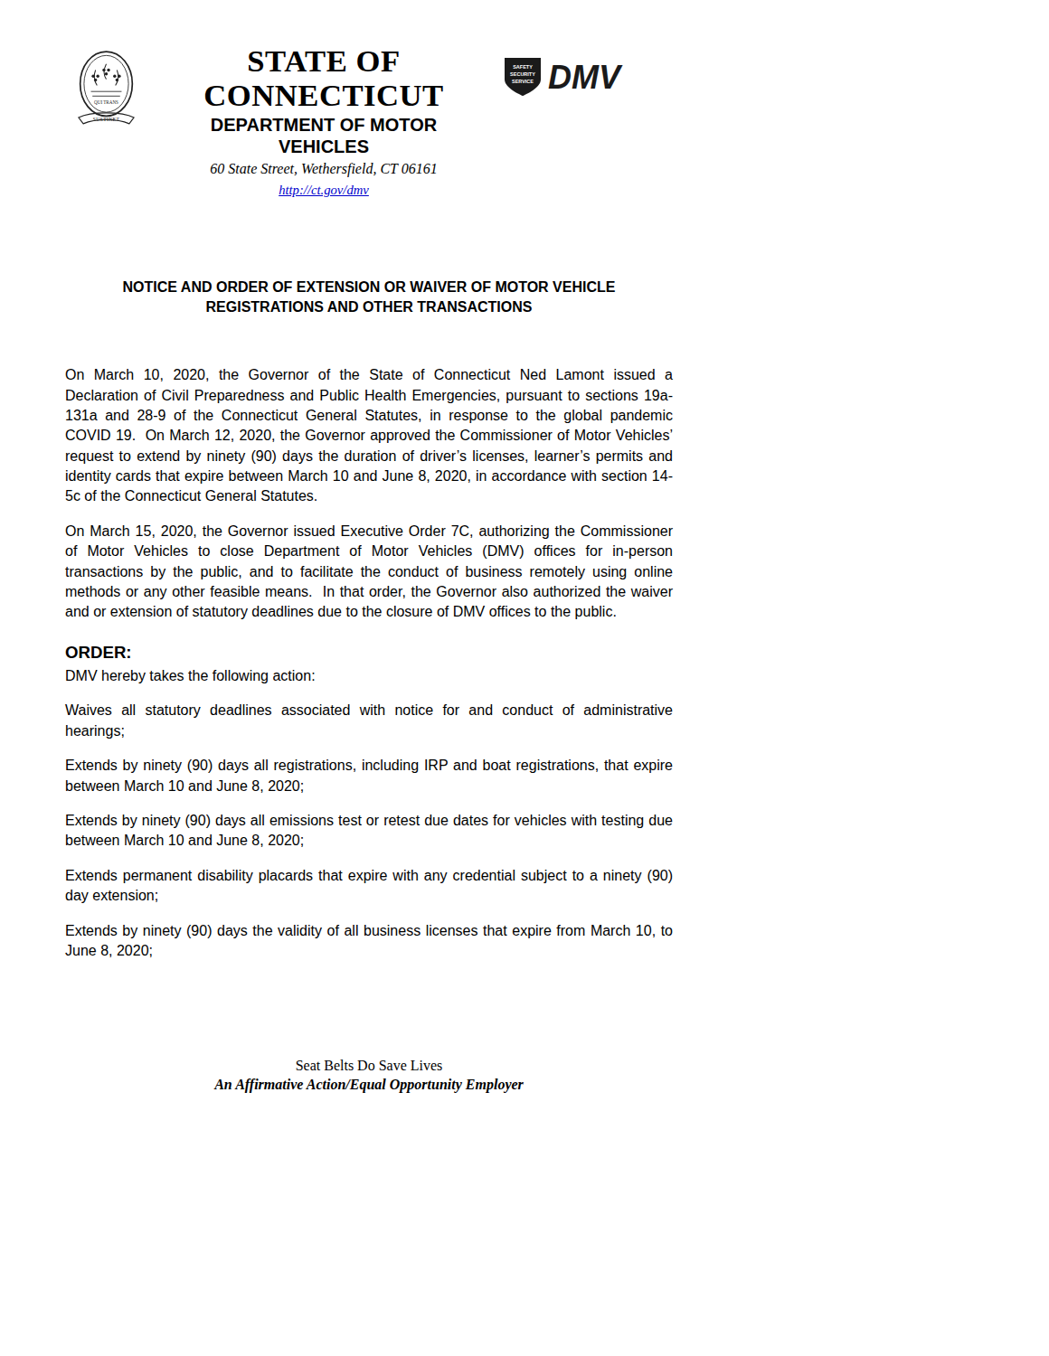QUI TRANS SUSTINET
STATE OF CONNECTICUT
DEPARTMENT OF MOTOR VEHICLES
60 State Street, Wethersfield, CT 06161
http://ct.gov/dmv
SAFETY SECURITY SERVICE DMV
NOTICE AND ORDER OF EXTENSION OR WAIVER OF MOTOR VEHICLE REGISTRATIONS AND OTHER TRANSACTIONS
On March 10, 2020, the Governor of the State of Connecticut Ned Lamont issued a Declaration of Civil Preparedness and Public Health Emergencies, pursuant to sections 19a-131a and 28-9 of the Connecticut General Statutes, in response to the global pandemic COVID 19. On March 12, 2020, the Governor approved the Commissioner of Motor Vehicles’ request to extend by ninety (90) days the duration of driver’s licenses, learner’s permits and identity cards that expire between March 10 and June 8, 2020, in accordance with section 14-5c of the Connecticut General Statutes.
On March 15, 2020, the Governor issued Executive Order 7C, authorizing the Commissioner of Motor Vehicles to close Department of Motor Vehicles (DMV) offices for in-person transactions by the public, and to facilitate the conduct of business remotely using online methods or any other feasible means. In that order, the Governor also authorized the waiver and or extension of statutory deadlines due to the closure of DMV offices to the public.
ORDER:
DMV hereby takes the following action:
Waives all statutory deadlines associated with notice for and conduct of administrative hearings;
Extends by ninety (90) days all registrations, including IRP and boat registrations, that expire between March 10 and June 8, 2020;
Extends by ninety (90) days all emissions test or retest due dates for vehicles with testing due between March 10 and June 8, 2020;
Extends permanent disability placards that expire with any credential subject to a ninety (90) day extension;
Extends by ninety (90) days the validity of all business licenses that expire from March 10, to June 8, 2020;
Seat Belts Do Save Lives
An Affirmative Action/Equal Opportunity Employer